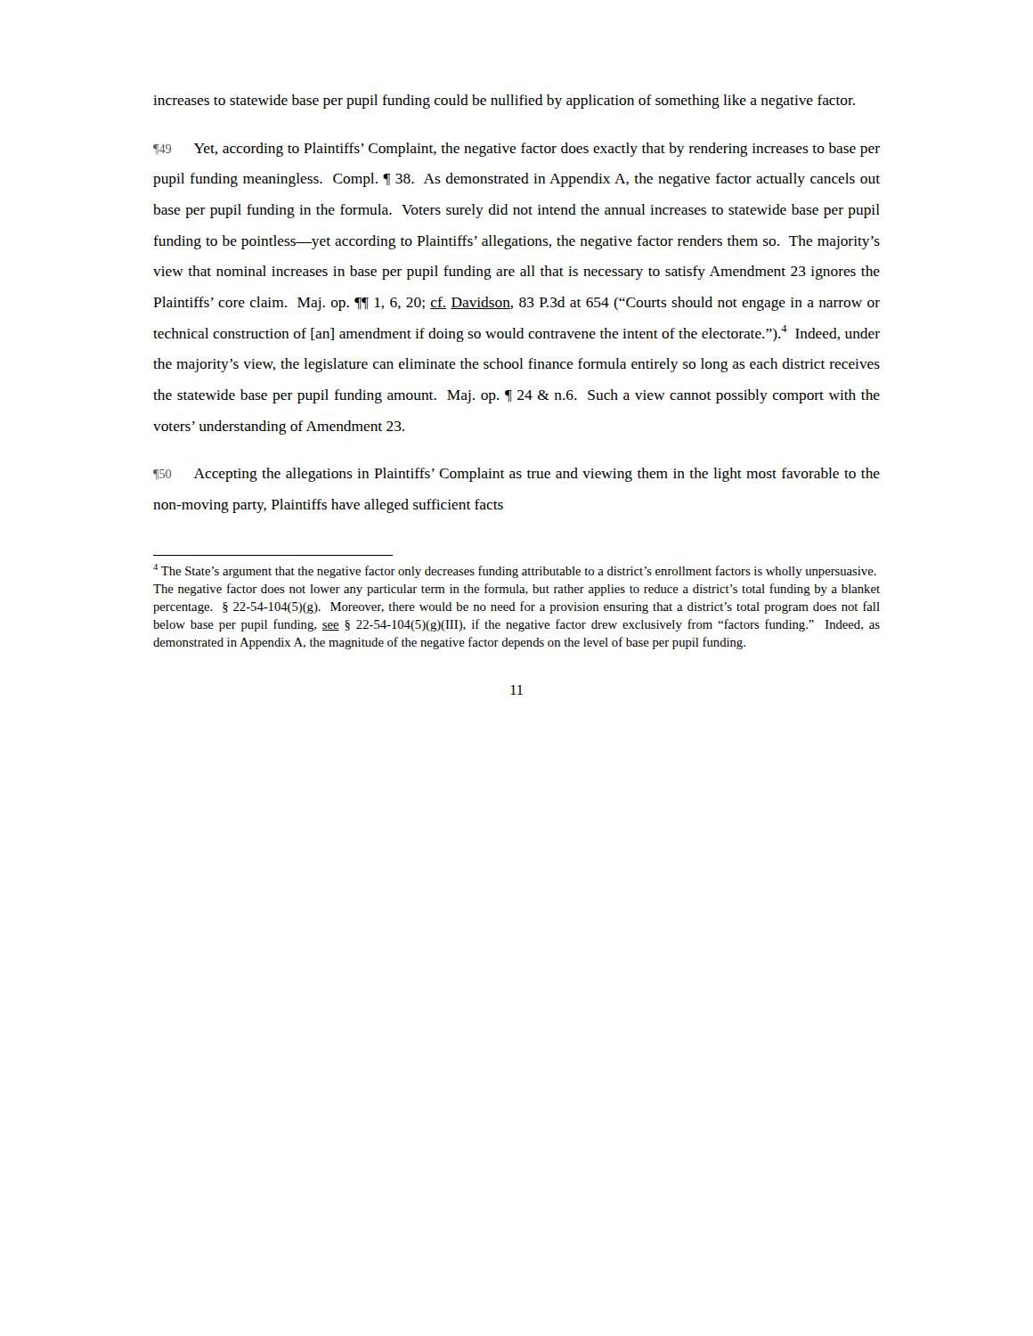increases to statewide base per pupil funding could be nullified by application of something like a negative factor.
¶49 Yet, according to Plaintiffs’ Complaint, the negative factor does exactly that by rendering increases to base per pupil funding meaningless. Compl. ¶ 38. As demonstrated in Appendix A, the negative factor actually cancels out base per pupil funding in the formula. Voters surely did not intend the annual increases to statewide base per pupil funding to be pointless—yet according to Plaintiffs’ allegations, the negative factor renders them so. The majority’s view that nominal increases in base per pupil funding are all that is necessary to satisfy Amendment 23 ignores the Plaintiffs’ core claim. Maj. op. ¶¶ 1, 6, 20; cf. Davidson, 83 P.3d at 654 (“Courts should not engage in a narrow or technical construction of [an] amendment if doing so would contravene the intent of the electorate.”).4 Indeed, under the majority’s view, the legislature can eliminate the school finance formula entirely so long as each district receives the statewide base per pupil funding amount. Maj. op. ¶ 24 & n.6. Such a view cannot possibly comport with the voters’ understanding of Amendment 23.
¶50 Accepting the allegations in Plaintiffs’ Complaint as true and viewing them in the light most favorable to the non-moving party, Plaintiffs have alleged sufficient facts
4 The State’s argument that the negative factor only decreases funding attributable to a district’s enrollment factors is wholly unpersuasive. The negative factor does not lower any particular term in the formula, but rather applies to reduce a district’s total funding by a blanket percentage. § 22-54-104(5)(g). Moreover, there would be no need for a provision ensuring that a district’s total program does not fall below base per pupil funding, see § 22-54-104(5)(g)(III), if the negative factor drew exclusively from “factors funding.” Indeed, as demonstrated in Appendix A, the magnitude of the negative factor depends on the level of base per pupil funding.
11